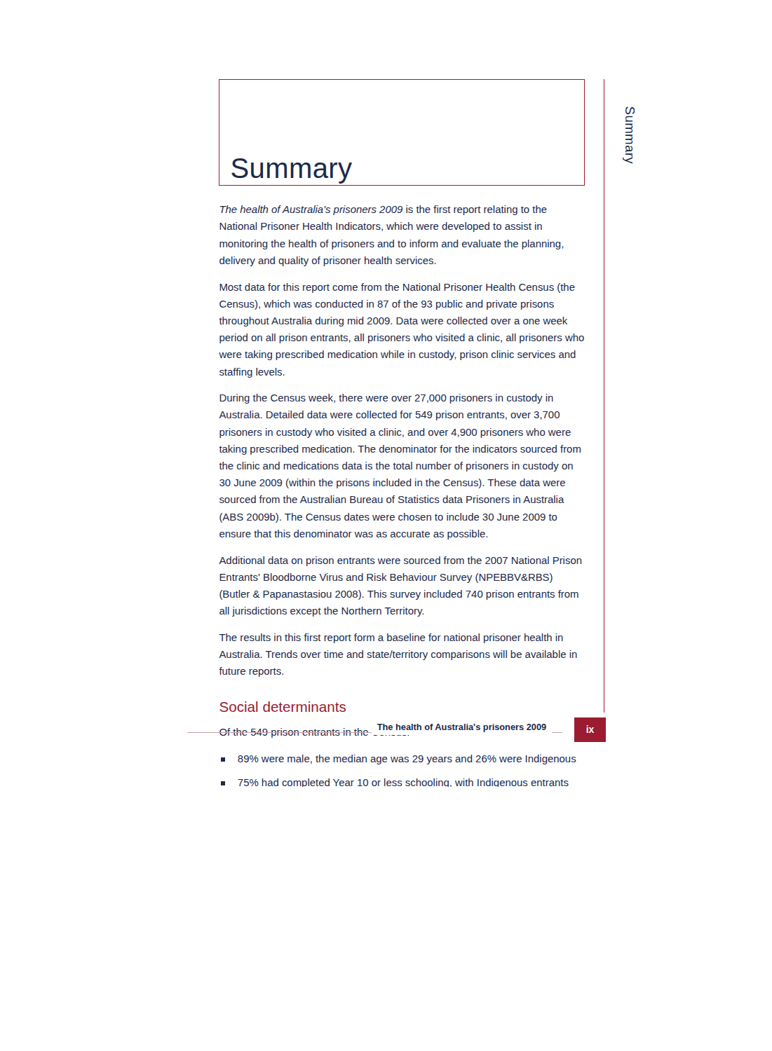Summary
Summary
The health of Australia's prisoners 2009 is the first report relating to the National Prisoner Health Indicators, which were developed to assist in monitoring the health of prisoners and to inform and evaluate the planning, delivery and quality of prisoner health services.
Most data for this report come from the National Prisoner Health Census (the Census), which was conducted in 87 of the 93 public and private prisons throughout Australia during mid 2009. Data were collected over a one week period on all prison entrants, all prisoners who visited a clinic, all prisoners who were taking prescribed medication while in custody, prison clinic services and staffing levels.
During the Census week, there were over 27,000 prisoners in custody in Australia. Detailed data were collected for 549 prison entrants, over 3,700 prisoners in custody who visited a clinic, and over 4,900 prisoners who were taking prescribed medication. The denominator for the indicators sourced from the clinic and medications data is the total number of prisoners in custody on 30 June 2009 (within the prisons included in the Census). These data were sourced from the Australian Bureau of Statistics data Prisoners in Australia (ABS 2009b). The Census dates were chosen to include 30 June 2009 to ensure that this denominator was as accurate as possible.
Additional data on prison entrants were sourced from the 2007 National Prison Entrants' Bloodborne Virus and Risk Behaviour Survey (NPEBBV&RBS) (Butler & Papanastasiou 2008). This survey included 740 prison entrants from all jurisdictions except the Northern Territory.
The results in this first report form a baseline for national prisoner health in Australia. Trends over time and state/territory comparisons will be available in future reports.
Social determinants
Of the 549 prison entrants in the Census:
89% were male, the median age was 29 years and 26% were Indigenous
75% had completed Year 10 or less schooling, with Indigenous entrants having lower educational attainment than non-Indigenous entrants
68% had been previously imprisoned and 24% had previously been in juvenile detention. A history of imprisonment, especially juvenile detention, was more common among Indigenous than non-Indigenous entrants.
The health of Australia's prisoners 2009
ix